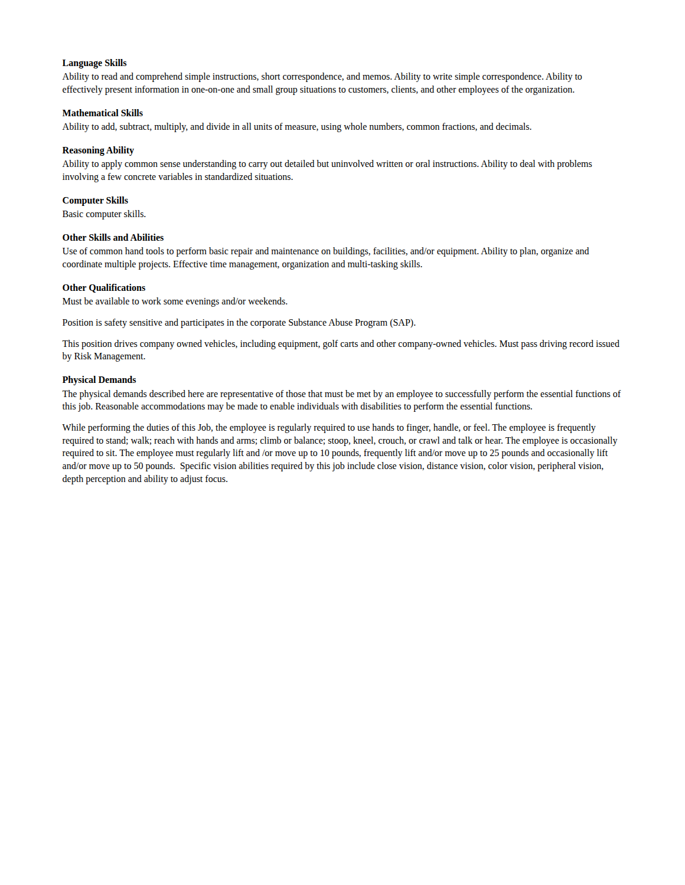Language Skills
Ability to read and comprehend simple instructions, short correspondence, and memos. Ability to write simple correspondence. Ability to effectively present information in one-on-one and small group situations to customers, clients, and other employees of the organization.
Mathematical Skills
Ability to add, subtract, multiply, and divide in all units of measure, using whole numbers, common fractions, and decimals.
Reasoning Ability
Ability to apply common sense understanding to carry out detailed but uninvolved written or oral instructions. Ability to deal with problems involving a few concrete variables in standardized situations.
Computer Skills
Basic computer skills.
Other Skills and Abilities
Use of common hand tools to perform basic repair and maintenance on buildings, facilities, and/or equipment. Ability to plan, organize and coordinate multiple projects. Effective time management, organization and multi-tasking skills.
Other Qualifications
Must be available to work some evenings and/or weekends.
Position is safety sensitive and participates in the corporate Substance Abuse Program (SAP).
This position drives company owned vehicles, including equipment, golf carts and other company-owned vehicles. Must pass driving record issued by Risk Management.
Physical Demands
The physical demands described here are representative of those that must be met by an employee to successfully perform the essential functions of this job. Reasonable accommodations may be made to enable individuals with disabilities to perform the essential functions.
While performing the duties of this Job, the employee is regularly required to use hands to finger, handle, or feel. The employee is frequently required to stand; walk; reach with hands and arms; climb or balance; stoop, kneel, crouch, or crawl and talk or hear. The employee is occasionally required to sit. The employee must regularly lift and /or move up to 10 pounds, frequently lift and/or move up to 25 pounds and occasionally lift and/or move up to 50 pounds. Specific vision abilities required by this job include close vision, distance vision, color vision, peripheral vision, depth perception and ability to adjust focus.